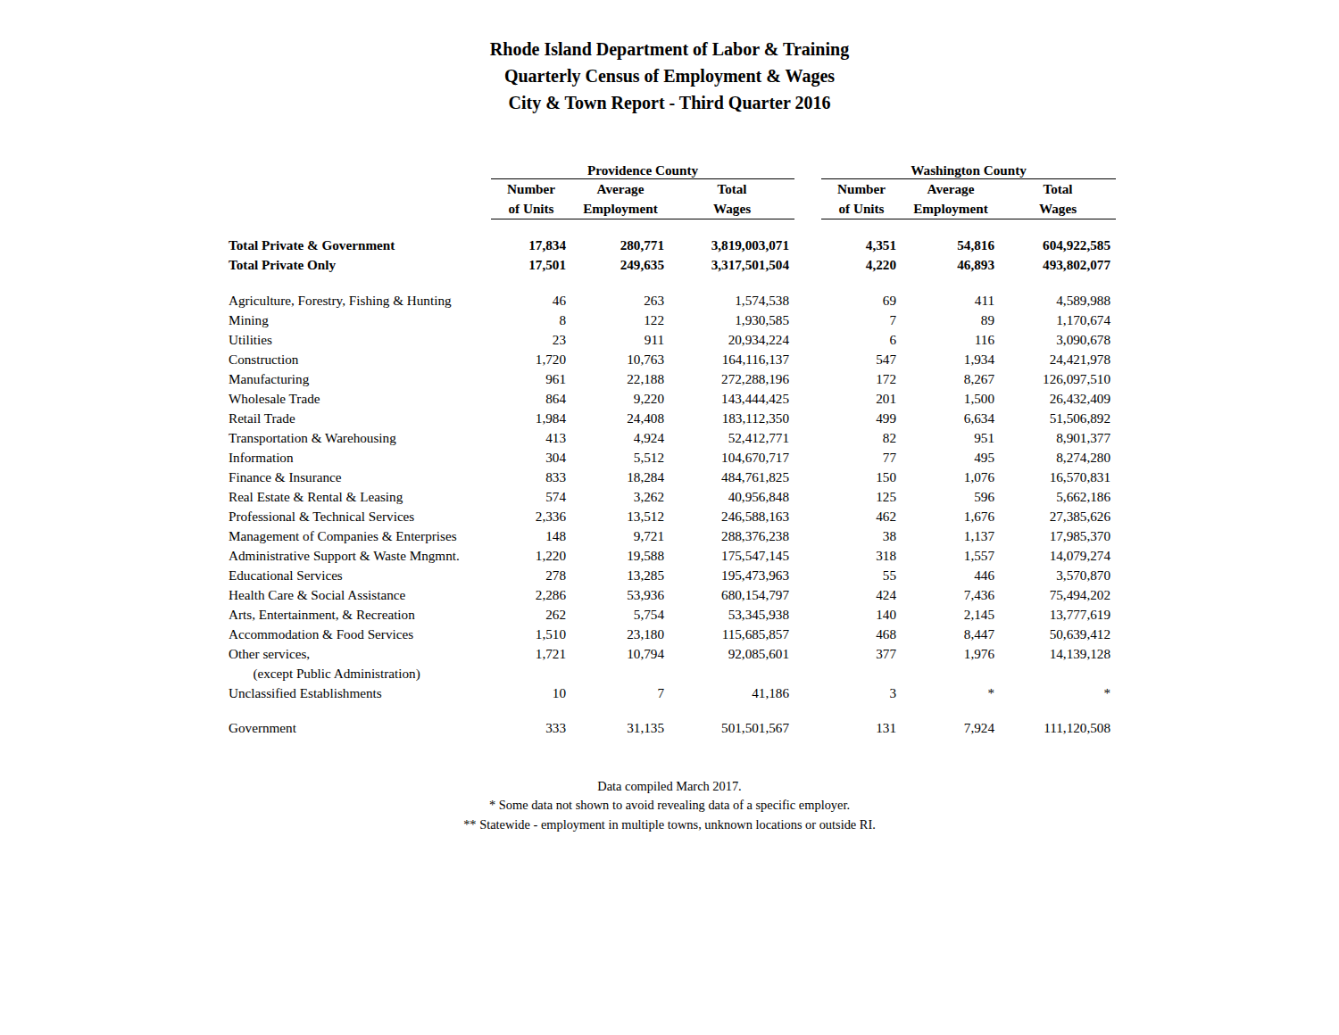Rhode Island Department of Labor & Training
Quarterly Census of Employment & Wages
City & Town Report - Third Quarter 2016
| | Providence County | | Washington County |
| --- | --- | --- | --- |
| | Number | Average | Total | | Number | Average | Total |
| | of Units | Employment | Wages | | of Units | Employment | Wages |
| Total Private & Government | 17,834 | 280,771 | 3,819,003,071 | | 4,351 | 54,816 | 604,922,585 |
| Total Private Only | 17,501 | 249,635 | 3,317,501,504 | | 4,220 | 46,893 | 493,802,077 |
| Agriculture, Forestry, Fishing & Hunting | 46 | 263 | 1,574,538 | | 69 | 411 | 4,589,988 |
| Mining | 8 | 122 | 1,930,585 | | 7 | 89 | 1,170,674 |
| Utilities | 23 | 911 | 20,934,224 | | 6 | 116 | 3,090,678 |
| Construction | 1,720 | 10,763 | 164,116,137 | | 547 | 1,934 | 24,421,978 |
| Manufacturing | 961 | 22,188 | 272,288,196 | | 172 | 8,267 | 126,097,510 |
| Wholesale Trade | 864 | 9,220 | 143,444,425 | | 201 | 1,500 | 26,432,409 |
| Retail Trade | 1,984 | 24,408 | 183,112,350 | | 499 | 6,634 | 51,506,892 |
| Transportation & Warehousing | 413 | 4,924 | 52,412,771 | | 82 | 951 | 8,901,377 |
| Information | 304 | 5,512 | 104,670,717 | | 77 | 495 | 8,274,280 |
| Finance & Insurance | 833 | 18,284 | 484,761,825 | | 150 | 1,076 | 16,570,831 |
| Real Estate & Rental & Leasing | 574 | 3,262 | 40,956,848 | | 125 | 596 | 5,662,186 |
| Professional & Technical Services | 2,336 | 13,512 | 246,588,163 | | 462 | 1,676 | 27,385,626 |
| Management of Companies & Enterprises | 148 | 9,721 | 288,376,238 | | 38 | 1,137 | 17,985,370 |
| Administrative Support & Waste Mngmnt. | 1,220 | 19,588 | 175,547,145 | | 318 | 1,557 | 14,079,274 |
| Educational Services | 278 | 13,285 | 195,473,963 | | 55 | 446 | 3,570,870 |
| Health Care & Social Assistance | 2,286 | 53,936 | 680,154,797 | | 424 | 7,436 | 75,494,202 |
| Arts, Entertainment, & Recreation | 262 | 5,754 | 53,345,938 | | 140 | 2,145 | 13,777,619 |
| Accommodation & Food Services | 1,510 | 23,180 | 115,685,857 | | 468 | 8,447 | 50,639,412 |
| Other services, | 1,721 | 10,794 | 92,085,601 | | 377 | 1,976 | 14,139,128 |
| (except Public Administration) | | | | | | | |
| Unclassified Establishments | 10 | 7 | 41,186 | | 3 | * | * |
| Government | 333 | 31,135 | 501,501,567 | | 131 | 7,924 | 111,120,508 |
Data compiled March 2017.
* Some data not shown to avoid revealing data of a specific employer.
** Statewide - employment in multiple towns, unknown locations or outside RI.